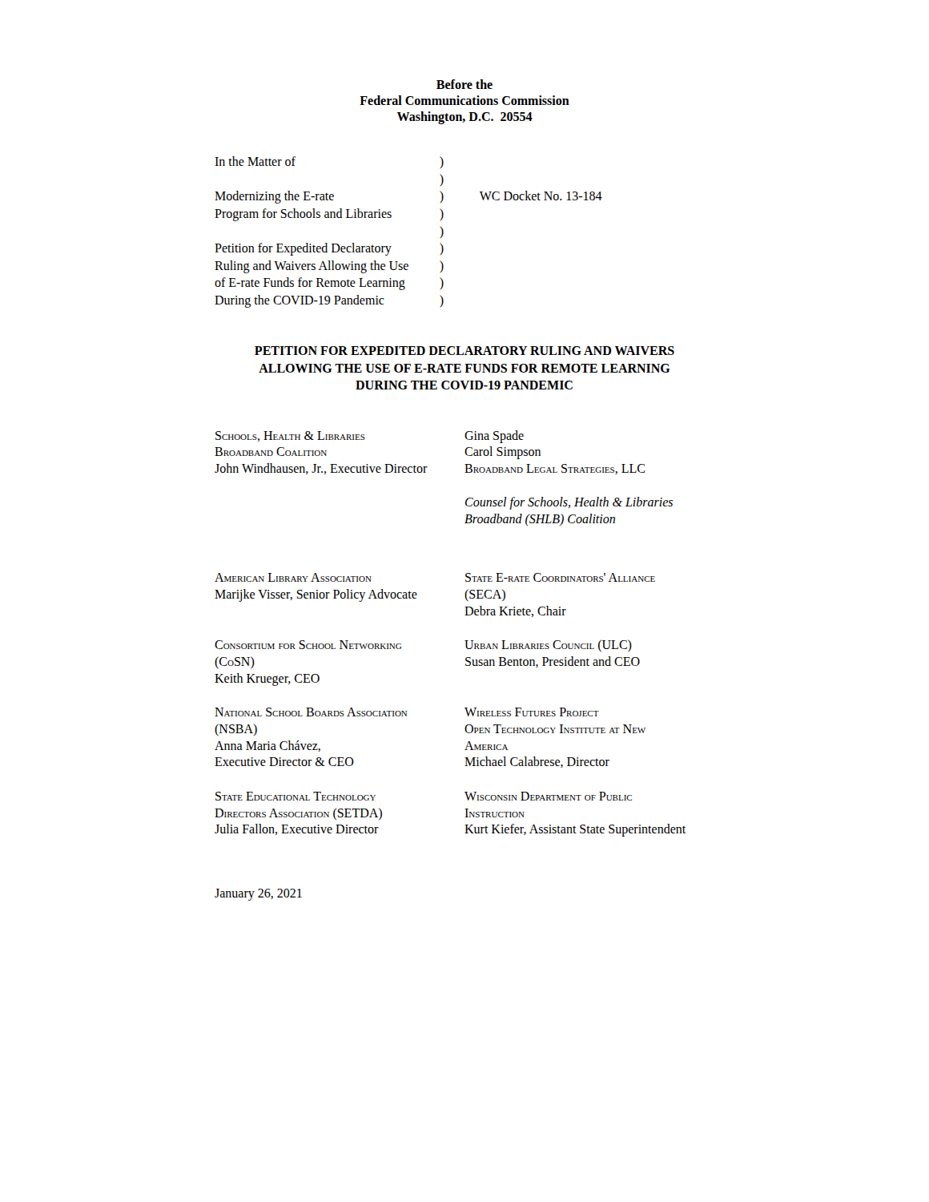Before the
Federal Communications Commission
Washington, D.C. 20554
| In the Matter of | ) | |
| | ) | |
| Modernizing the E-rate | ) | WC Docket No. 13-184 |
| Program for Schools and Libraries | ) | |
| | ) | |
| Petition for Expedited Declaratory | ) | |
| Ruling and Waivers Allowing the Use | ) | |
| of E-rate Funds for Remote Learning | ) | |
| During the COVID-19 Pandemic | ) | |
Petition for Expedited Declaratory Ruling and Waivers
Allowing the Use of E-rate Funds for Remote Learning
During the COVID-19 Pandemic
| Schools, Health & Libraries Broadband Coalition John Windhausen, Jr., Executive Director | Gina Spade Carol Simpson Broadband Legal Strategies, LLC |
| | Counsel for Schools, Health & Libraries Broadband (SHLB) Coalition |
| American Library Association Marijke Visser, Senior Policy Advocate | State E-rate Coordinators' Alliance (SECA) Debra Kriete, Chair |
| Consortium for School Networking (C o SN) Keith Krueger, CEO | Urban Libraries Council (ULC) Susan Benton, President and CEO |
| National School Boards Association (NSBA) Anna Maria Chávez, Executive Director & CEO | Wireless Futures Project Open Technology Institute at New America Michael Calabrese, Director |
| State Educational Technology Directors Association (SETDA) Julia Fallon, Executive Director | Wisconsin Department of Public Instruction Kurt Kiefer, Assistant State Superintendent |
January 26, 2021